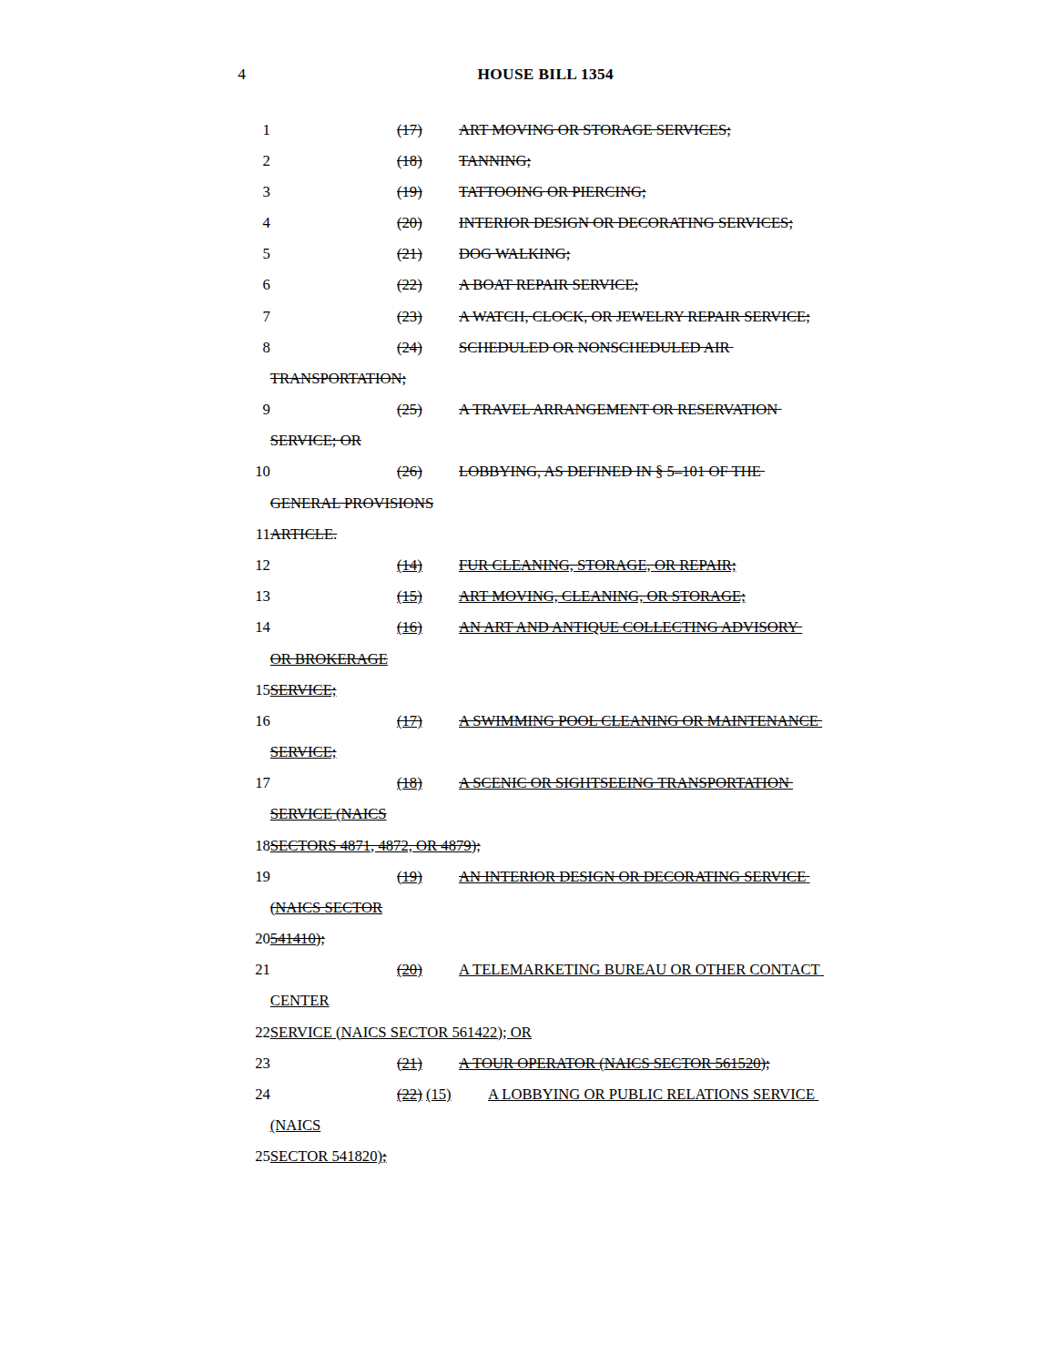4
HOUSE BILL 1354
| 1 | (17) ART MOVING OR STORAGE SERVICES; |
| 2 | (18) TANNING; |
| 3 | (19) TATTOOING OR PIERCING; |
| 4 | (20) INTERIOR DESIGN OR DECORATING SERVICES; |
| 5 | (21) DOG WALKING; |
| 6 | (22) A BOAT REPAIR SERVICE; |
| 7 | (23) A WATCH, CLOCK, OR JEWELRY REPAIR SERVICE; |
| 8 | (24) SCHEDULED OR NONSCHEDULED AIR TRANSPORTATION; |
| 9 | (25) A TRAVEL ARRANGEMENT OR RESERVATION SERVICE; OR |
| 10 | (26) LOBBYING, AS DEFINED IN § 5–101 OF THE GENERAL PROVISIONS |
| 11 | ARTICLE. |
| 12 | (14) FUR CLEANING, STORAGE, OR REPAIR; |
| 13 | (15) ART MOVING, CLEANING, OR STORAGE; |
| 14 | (16) AN ART AND ANTIQUE COLLECTING ADVISORY OR BROKERAGE |
| 15 | SERVICE; |
| 16 | (17) A SWIMMING POOL CLEANING OR MAINTENANCE SERVICE; |
| 17 | (18) A SCENIC OR SIGHTSEEING TRANSPORTATION SERVICE (NAICS |
| 18 | SECTORS 4871, 4872, OR 4879); |
| 19 | (19) AN INTERIOR DESIGN OR DECORATING SERVICE (NAICS SECTOR |
| 20 | 541410); |
| 21 | (20) A TELEMARKETING BUREAU OR OTHER CONTACT CENTER |
| 22 | SERVICE (NAICS SECTOR 561422); OR |
| 23 | (21) A TOUR OPERATOR (NAICS SECTOR 561520); |
| 24 | (22) (15) A LOBBYING OR PUBLIC RELATIONS SERVICE (NAICS |
| 25 | SECTOR 541820) ; |